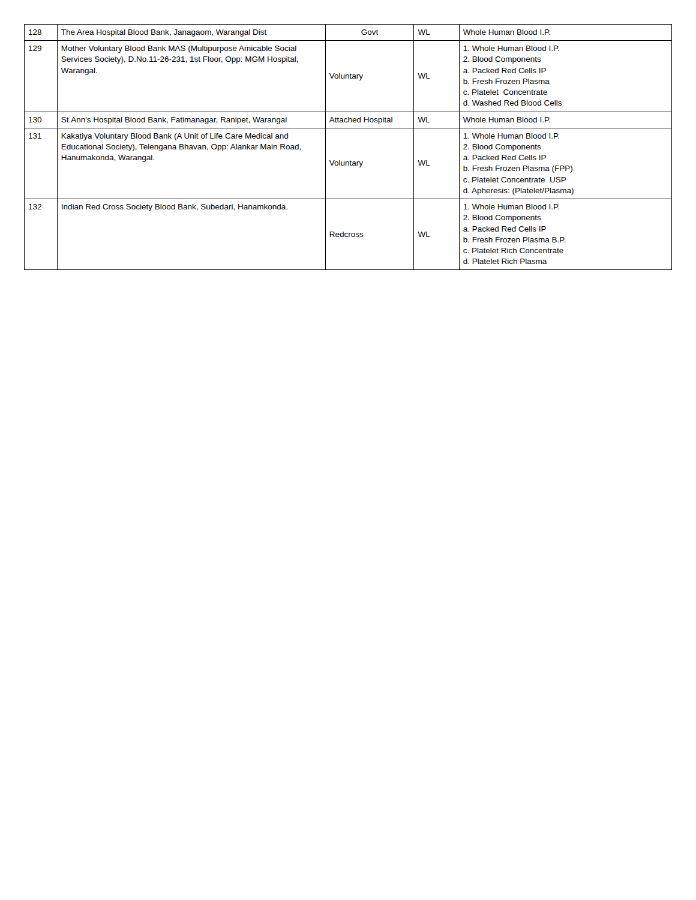| 128 | The Area Hospital Blood Bank, Janagaom, Warangal Dist | Govt | WL | Whole Human Blood I.P. |
| 129 | Mother Voluntary Blood Bank MAS (Multipurpose Amicable Social Services Society), D.No.11-26-231, 1st Floor, Opp: MGM Hospital, Warangal. | Voluntary | WL | 1. Whole Human Blood I.P. 2. Blood Components a. Packed Red Cells IP b. Fresh Frozen Plasma c. Platelet Concentrate d. Washed Red Blood Cells |
| 130 | St.Ann's Hospital Blood Bank, Fatimanagar, Ranipet, Warangal | Attached Hospital | WL | Whole Human Blood I.P. |
| 131 | Kakatiya Voluntary Blood Bank (A Unit of Life Care Medical and Educational Society), Telengana Bhavan, Opp: Alankar Main Road, Hanumakonda, Warangal. | Voluntary | WL | 1. Whole Human Blood I.P. 2. Blood Components a. Packed Red Cells IP b. Fresh Frozen Plasma (FPP) c. Platelet Concentrate USP d. Apheresis: (Platelet/Plasma) |
| 132 | Indian Red Cross Society Blood Bank, Subedari, Hanamkonda. | Redcross | WL | 1. Whole Human Blood I.P. 2. Blood Components a. Packed Red Cells IP b. Fresh Frozen Plasma B.P. c. Platelet Rich Concentrate d. Platelet Rich Plasma |